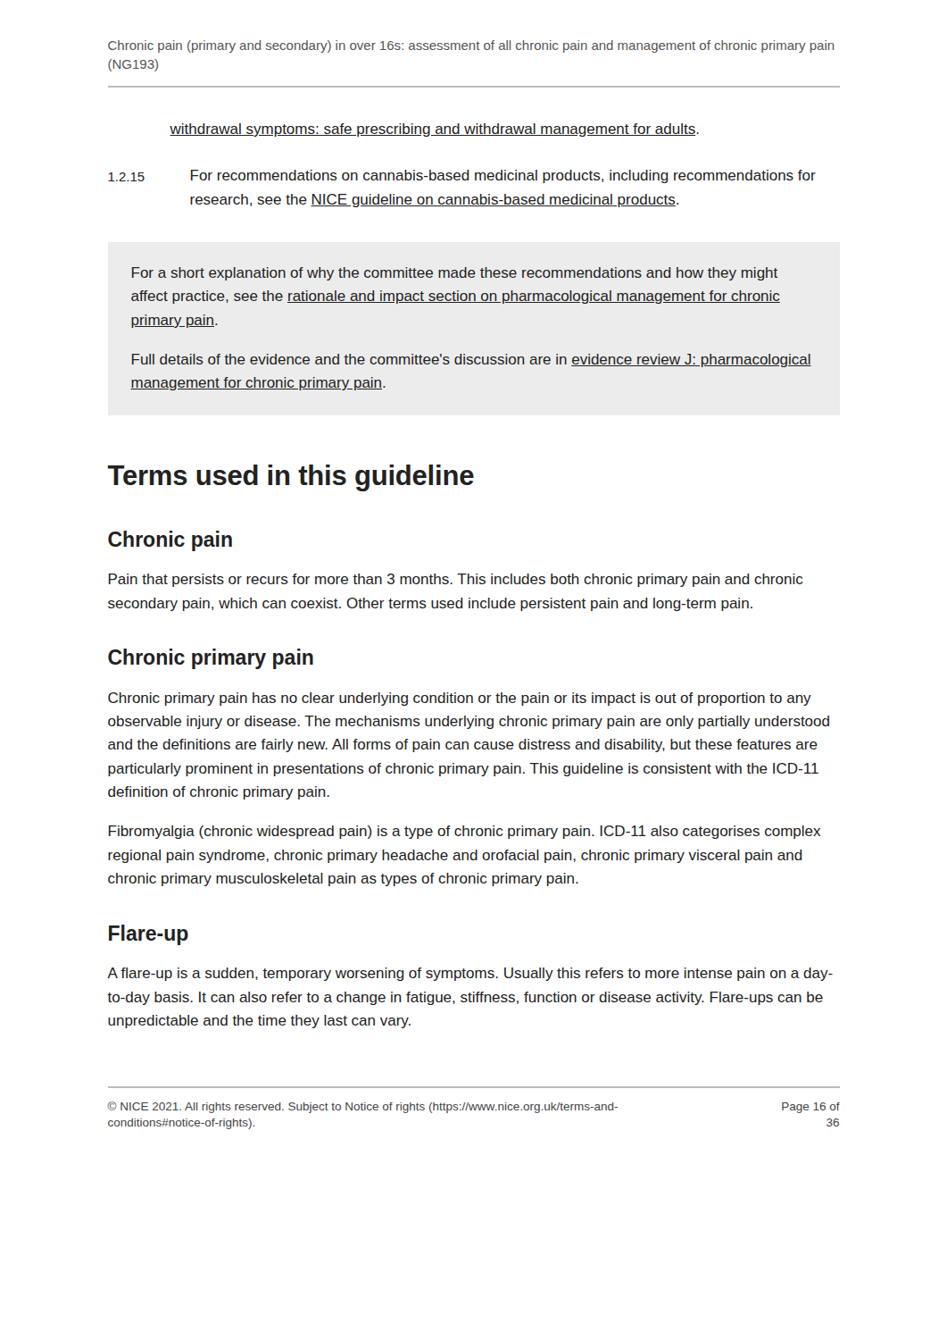Chronic pain (primary and secondary) in over 16s: assessment of all chronic pain and management of chronic primary pain (NG193)
withdrawal symptoms: safe prescribing and withdrawal management for adults.
1.2.15
For recommendations on cannabis-based medicinal products, including recommendations for research, see the NICE guideline on cannabis-based medicinal products.
For a short explanation of why the committee made these recommendations and how they might affect practice, see the rationale and impact section on pharmacological management for chronic primary pain.
Full details of the evidence and the committee's discussion are in evidence review J: pharmacological management for chronic primary pain.
Terms used in this guideline
Chronic pain
Pain that persists or recurs for more than 3 months. This includes both chronic primary pain and chronic secondary pain, which can coexist. Other terms used include persistent pain and long-term pain.
Chronic primary pain
Chronic primary pain has no clear underlying condition or the pain or its impact is out of proportion to any observable injury or disease. The mechanisms underlying chronic primary pain are only partially understood and the definitions are fairly new. All forms of pain can cause distress and disability, but these features are particularly prominent in presentations of chronic primary pain. This guideline is consistent with the ICD-11 definition of chronic primary pain.
Fibromyalgia (chronic widespread pain) is a type of chronic primary pain. ICD-11 also categorises complex regional pain syndrome, chronic primary headache and orofacial pain, chronic primary visceral pain and chronic primary musculoskeletal pain as types of chronic primary pain.
Flare-up
A flare-up is a sudden, temporary worsening of symptoms. Usually this refers to more intense pain on a day-to-day basis. It can also refer to a change in fatigue, stiffness, function or disease activity. Flare-ups can be unpredictable and the time they last can vary.
© NICE 2021. All rights reserved. Subject to Notice of rights (https://www.nice.org.uk/terms-and-conditions#notice-of-rights).
Page 16 of
36